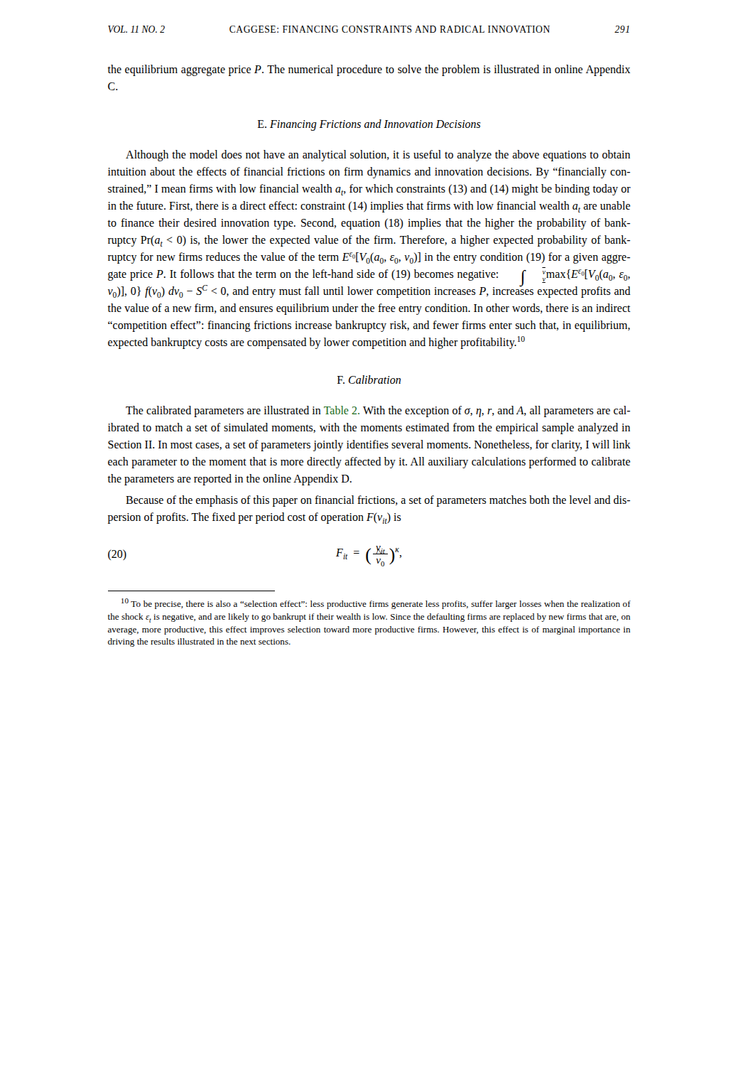VOL. 11 NO. 2 CAGGESE: FINANCING CONSTRAINTS AND RADICAL INNOVATION 291
the equilibrium aggregate price P. The numerical procedure to solve the problem is illustrated in online Appendix C.
E. Financing Frictions and Innovation Decisions
Although the model does not have an analytical solution, it is useful to analyze the above equations to obtain intuition about the effects of financial frictions on firm dynamics and innovation decisions. By “financially constrained,” I mean firms with low financial wealth at, for which constraints (13) and (14) might be binding today or in the future. First, there is a direct effect: constraint (14) implies that firms with low financial wealth at are unable to finance their desired innovation type. Second, equation (18) implies that the higher the probability of bankruptcy Pr(at < 0) is, the lower the expected value of the firm. Therefore, a higher expected probability of bankruptcy for new firms reduces the value of the term Eε0[V0(a0, ε0, v0)] in the entry condition (19) for a given aggregate price P. It follows that the term on the left-hand side of (19) becomes negative: ∫vvmax{Eε0[V0(a0, ε0, v0)], 0} f(v0) dv0 − SC < 0, and entry must fall until lower competition increases P, increases expected profits and the value of a new firm, and ensures equilibrium under the free entry condition. In other words, there is an indirect “competition effect”: financing frictions increase bankruptcy risk, and fewer firms enter such that, in equilibrium, expected bankruptcy costs are compensated by lower competition and higher profitability.10
F. Calibration
The calibrated parameters are illustrated in Table 2. With the exception of σ, η, r, and A, all parameters are calibrated to match a set of simulated moments, with the moments estimated from the empirical sample analyzed in Section II. In most cases, a set of parameters jointly identifies several moments. Nonetheless, for clarity, I will link each parameter to the moment that is more directly affected by it. All auxiliary calculations performed to calibrate the parameters are reported in the online Appendix D.
Because of the emphasis of this paper on financial frictions, a set of parameters matches both the level and dispersion of profits. The fixed per period cost of operation F(vit) is
(20) Fit = (vit v0)κ,
10 To be precise, there is also a “selection effect”: less productive firms generate less profits, suffer larger losses when the realization of the shock εt is negative, and are likely to go bankrupt if their wealth is low. Since the defaulting firms are replaced by new firms that are, on average, more productive, this effect improves selection toward more productive firms. However, this effect is of marginal importance in driving the results illustrated in the next sections.